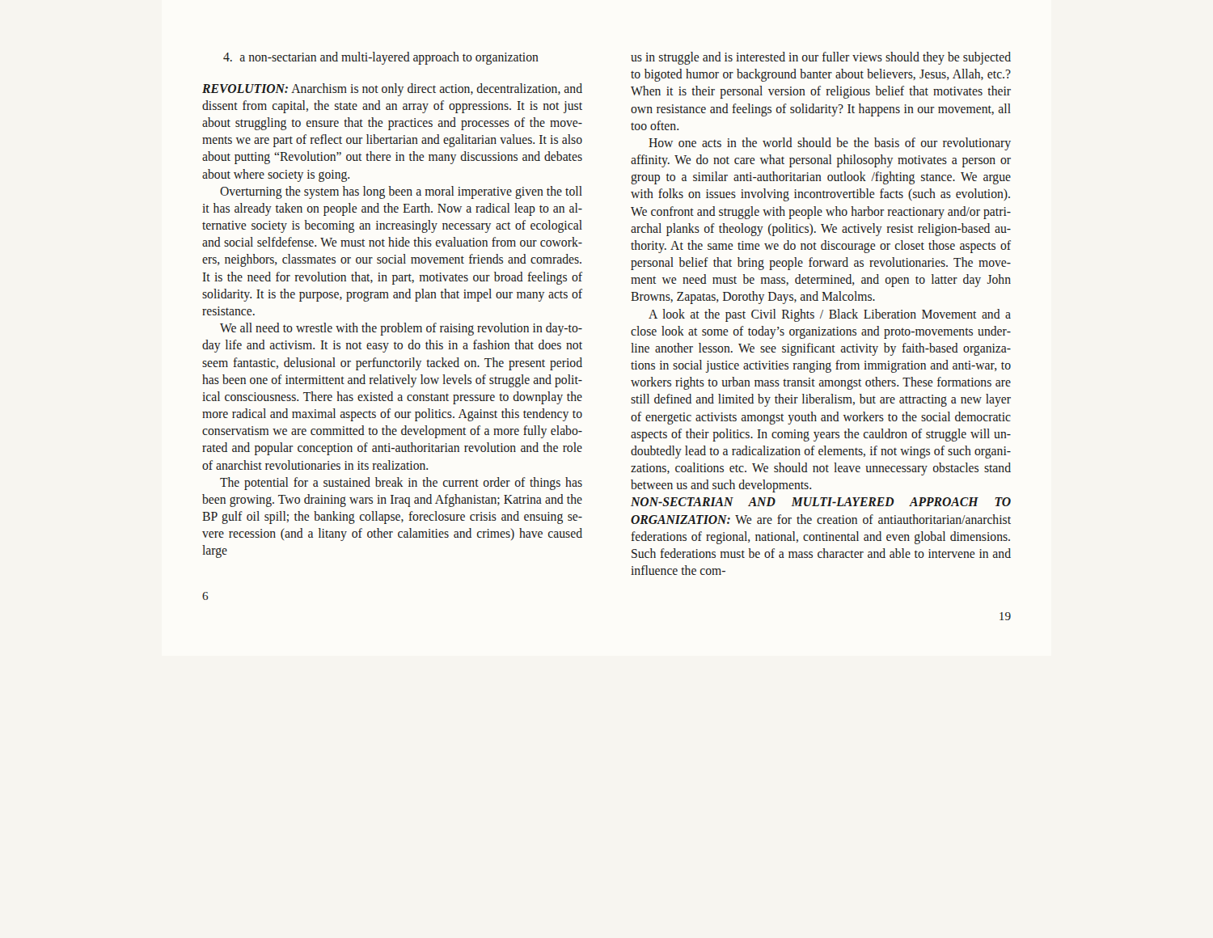a non-sectarian and multi-layered approach to organization
REVOLUTION: Anarchism is not only direct action, decentralization, and dissent from capital, the state and an array of oppressions. It is not just about struggling to ensure that the practices and processes of the movements we are part of reflect our libertarian and egalitarian values. It is also about putting “Revolution” out there in the many discussions and debates about where society is going.
Overturning the system has long been a moral imperative given the toll it has already taken on people and the Earth. Now a radical leap to an alternative society is becoming an increasingly necessary act of ecological and social selfdefense. We must not hide this evaluation from our coworkers, neighbors, classmates or our social movement friends and comrades. It is the need for revolution that, in part, motivates our broad feelings of solidarity. It is the purpose, program and plan that impel our many acts of resistance.
We all need to wrestle with the problem of raising revolution in day-to-day life and activism. It is not easy to do this in a fashion that does not seem fantastic, delusional or perfunctorily tacked on. The present period has been one of intermittent and relatively low levels of struggle and political consciousness. There has existed a constant pressure to downplay the more radical and maximal aspects of our politics. Against this tendency to conservatism we are committed to the development of a more fully elaborated and popular conception of anti-authoritarian revolution and the role of anarchist revolutionaries in its realization.
The potential for a sustained break in the current order of things has been growing. Two draining wars in Iraq and Afghanistan; Katrina and the BP gulf oil spill; the banking collapse, foreclosure crisis and ensuing severe recession (and a litany of other calamities and crimes) have caused large
6
us in struggle and is interested in our fuller views should they be subjected to bigoted humor or background banter about believers, Jesus, Allah, etc.? When it is their personal version of religious belief that motivates their own resistance and feelings of solidarity? It happens in our movement, all too often.
How one acts in the world should be the basis of our revolutionary affinity. We do not care what personal philosophy motivates a person or group to a similar anti-authoritarian outlook /fighting stance. We argue with folks on issues involving incontrovertible facts (such as evolution). We confront and struggle with people who harbor reactionary and/or patriarchal planks of theology (politics). We actively resist religion-based authority. At the same time we do not discourage or closet those aspects of personal belief that bring people forward as revolutionaries. The movement we need must be mass, determined, and open to latter day John Browns, Zapatas, Dorothy Days, and Malcolms.
A look at the past Civil Rights / Black Liberation Movement and a close look at some of today’s organizations and proto-movements underline another lesson. We see significant activity by faith-based organizations in social justice activities ranging from immigration and anti-war, to workers rights to urban mass transit amongst others. These formations are still defined and limited by their liberalism, but are attracting a new layer of energetic activists amongst youth and workers to the social democratic aspects of their politics. In coming years the cauldron of struggle will undoubtedly lead to a radicalization of elements, if not wings of such organizations, coalitions etc. We should not leave unnecessary obstacles stand between us and such developments.
NON-SECTARIAN AND MULTI-LAYERED APPROACH TO ORGANIZATION: We are for the creation of antiauthoritarian/anarchist federations of regional, national, continental and even global dimensions. Such federations must be of a mass character and able to intervene in and influence the com-
19